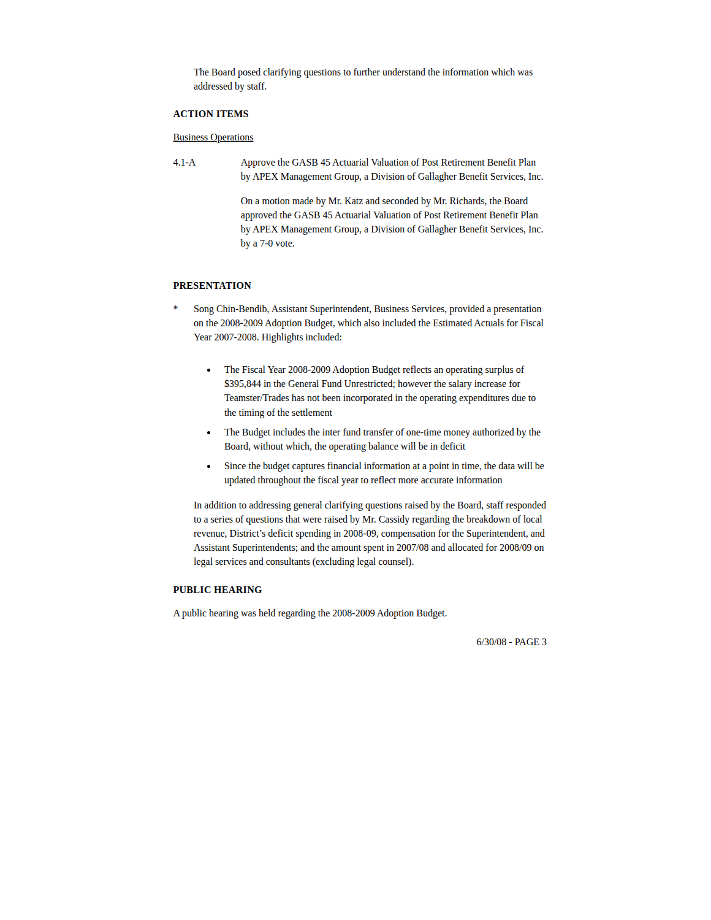The Board posed clarifying questions to further understand the information which was addressed by staff.
ACTION ITEMS
Business Operations
4.1-A
Approve the GASB 45 Actuarial Valuation of Post Retirement Benefit Plan by APEX Management Group, a Division of Gallagher Benefit Services, Inc.
On a motion made by Mr. Katz and seconded by Mr. Richards, the Board approved the GASB 45 Actuarial Valuation of Post Retirement Benefit Plan by APEX Management Group, a Division of Gallagher Benefit Services, Inc. by a 7-0 vote.
PRESENTATION
*
Song Chin-Bendib, Assistant Superintendent, Business Services, provided a presentation on the 2008-2009 Adoption Budget, which also included the Estimated Actuals for Fiscal Year 2007-2008. Highlights included:
The Fiscal Year 2008-2009 Adoption Budget reflects an operating surplus of $395,844 in the General Fund Unrestricted; however the salary increase for Teamster/Trades has not been incorporated in the operating expenditures due to the timing of the settlement
The Budget includes the inter fund transfer of one-time money authorized by the Board, without which, the operating balance will be in deficit
Since the budget captures financial information at a point in time, the data will be updated throughout the fiscal year to reflect more accurate information
In addition to addressing general clarifying questions raised by the Board, staff responded to a series of questions that were raised by Mr. Cassidy regarding the breakdown of local revenue, District’s deficit spending in 2008-09, compensation for the Superintendent, and Assistant Superintendents; and the amount spent in 2007/08 and allocated for 2008/09 on legal services and consultants (excluding legal counsel).
PUBLIC HEARING
A public hearing was held regarding the 2008-2009 Adoption Budget.
6/30/08 - PAGE 3